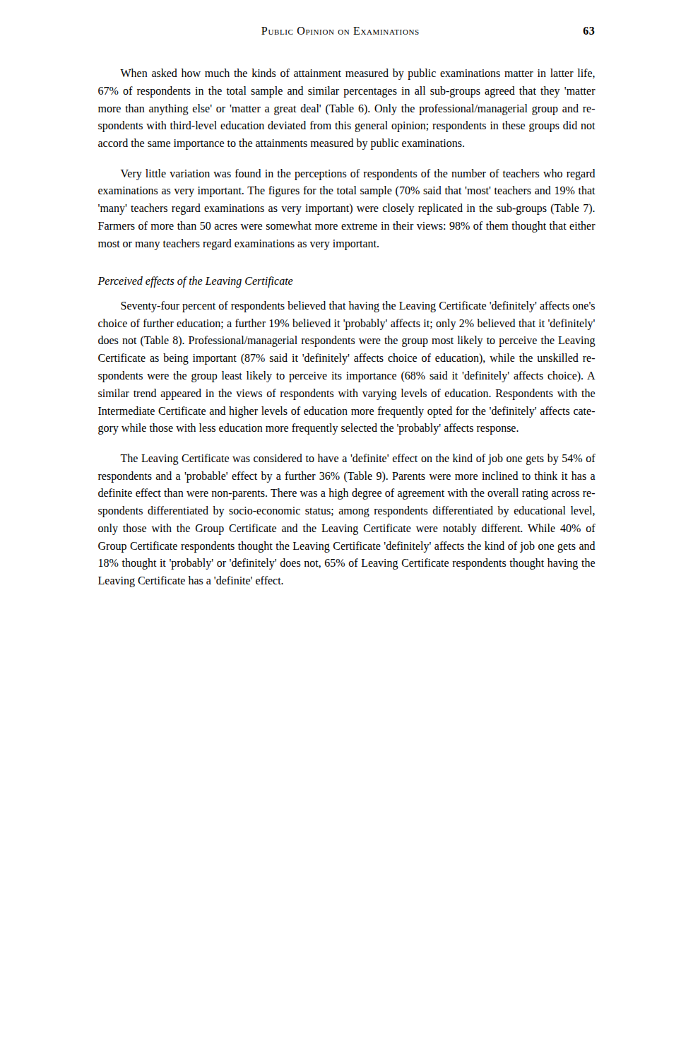Public Opinion on Examinations 63
When asked how much the kinds of attainment measured by public examinations matter in latter life, 67% of respondents in the total sample and similar percentages in all sub-groups agreed that they 'matter more than anything else' or 'matter a great deal' (Table 6). Only the professional/managerial group and respondents with third-level education deviated from this general opinion; respondents in these groups did not accord the same importance to the attainments measured by public examinations.
Very little variation was found in the perceptions of respondents of the number of teachers who regard examinations as very important. The figures for the total sample (70% said that 'most' teachers and 19% that 'many' teachers regard examinations as very important) were closely replicated in the sub-groups (Table 7). Farmers of more than 50 acres were somewhat more extreme in their views: 98% of them thought that either most or many teachers regard examinations as very important.
Perceived effects of the Leaving Certificate
Seventy-four percent of respondents believed that having the Leaving Certificate 'definitely' affects one's choice of further education; a further 19% believed it 'probably' affects it; only 2% believed that it 'definitely' does not (Table 8). Professional/managerial respondents were the group most likely to perceive the Leaving Certificate as being important (87% said it 'definitely' affects choice of education), while the unskilled respondents were the group least likely to perceive its importance (68% said it 'definitely' affects choice). A similar trend appeared in the views of respondents with varying levels of education. Respondents with the Intermediate Certificate and higher levels of education more frequently opted for the 'definitely' affects category while those with less education more frequently selected the 'probably' affects response.
The Leaving Certificate was considered to have a 'definite' effect on the kind of job one gets by 54% of respondents and a 'probable' effect by a further 36% (Table 9). Parents were more inclined to think it has a definite effect than were non-parents. There was a high degree of agreement with the overall rating across respondents differentiated by socio-economic status; among respondents differentiated by educational level, only those with the Group Certificate and the Leaving Certificate were notably different. While 40% of Group Certificate respondents thought the Leaving Certificate 'definitely' affects the kind of job one gets and 18% thought it 'probably' or 'definitely' does not, 65% of Leaving Certificate respondents thought having the Leaving Certificate has a 'definite' effect.